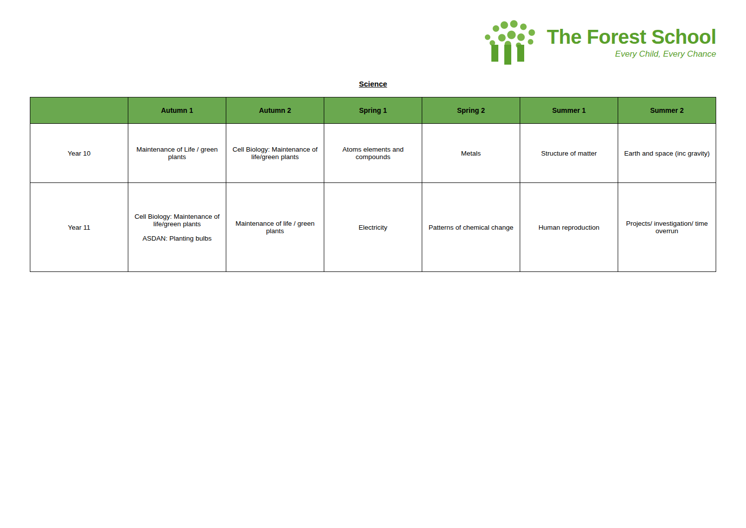The Forest School
Every Child, Every Chance
Science
| | Autumn 1 | Autumn 2 | Spring 1 | Spring 2 | Summer 1 | Summer 2 |
| --- | --- | --- | --- | --- | --- | --- |
| Year 10 | Maintenance of Life / green plants | Cell Biology: Maintenance of life/green plants | Atoms elements and compounds | Metals | Structure of matter | Earth and space (inc gravity) |
| Year 11 | Cell Biology: Maintenance of life/green plants ASDAN: Planting bulbs | Maintenance of life / green plants | Electricity | Patterns of chemical change | Human reproduction | Projects/ investigation/ time overrun |